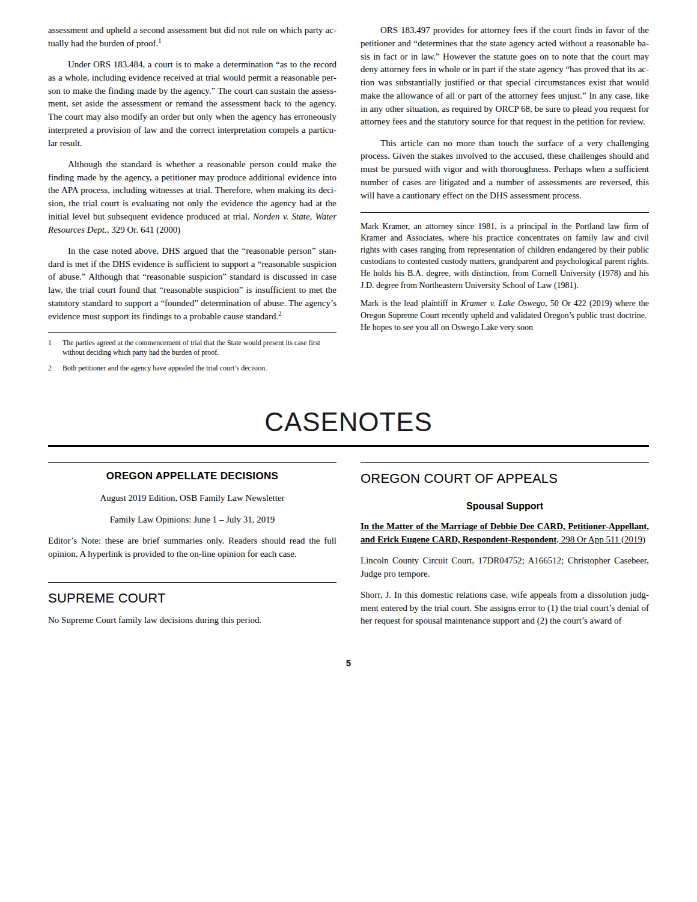assessment and upheld a second assessment but did not rule on which party actually had the burden of proof.1
Under ORS 183.484, a court is to make a determination “as to the record as a whole, including evidence received at trial would permit a reasonable person to make the finding made by the agency.” The court can sustain the assessment, set aside the assessment or remand the assessment back to the agency. The court may also modify an order but only when the agency has erroneously interpreted a provision of law and the correct interpretation compels a particular result.
Although the standard is whether a reasonable person could make the finding made by the agency, a petitioner may produce additional evidence into the APA process, including witnesses at trial. Therefore, when making its decision, the trial court is evaluating not only the evidence the agency had at the initial level but subsequent evidence produced at trial. Norden v. State, Water Resources Dept., 329 Or. 641 (2000)
In the case noted above, DHS argued that the “reasonable person” standard is met if the DHS evidence is sufficient to support a “reasonable suspicion of abuse.” Although that “reasonable suspicion” standard is discussed in case law, the trial court found that “reasonable suspicion” is insufficient to met the statutory standard to support a “founded” determination of abuse. The agency’s evidence must support its findings to a probable cause standard.2
1
The parties agreed at the commencement of trial that the State would present its case first without deciding which party had the burden of proof.
2
Both petitioner and the agency have appealed the trial court’s decision.
ORS 183.497 provides for attorney fees if the court finds in favor of the petitioner and “determines that the state agency acted without a reasonable basis in fact or in law.” However the statute goes on to note that the court may deny attorney fees in whole or in part if the state agency “has proved that its action was substantially justified or that special circumstances exist that would make the allowance of all or part of the attorney fees unjust.” In any case, like in any other situation, as required by ORCP 68, be sure to plead you request for attorney fees and the statutory source for that request in the petition for review.
This article can no more than touch the surface of a very challenging process. Given the stakes involved to the accused, these challenges should and must be pursued with vigor and with thoroughness. Perhaps when a sufficient number of cases are litigated and a number of assessments are reversed, this will have a cautionary effect on the DHS assessment process.
Mark Kramer, an attorney since 1981, is a principal in the Portland law firm of Kramer and Associates, where his practice concentrates on family law and civil rights with cases ranging from representation of children endangered by their public custodians to contested custody matters, grandparent and psychological parent rights. He holds his B.A. degree, with distinction, from Cornell University (1978) and his J.D. degree from Northeastern University School of Law (1981).
Mark is the lead plaintiff in Kramer v. Lake Oswego, 50 Or 422 (2019) where the Oregon Supreme Court recently upheld and validated Oregon’s public trust doctrine. He hopes to see you all on Oswego Lake very soon
CASENOTES
OREGON APPELLATE DECISIONS
August 2019 Edition, OSB Family Law Newsletter
Family Law Opinions: June 1 – July 31, 2019
Editor’s Note: these are brief summaries only. Readers should read the full opinion. A hyperlink is provided to the on-line opinion for each case.
SUPREME COURT
No Supreme Court family law decisions during this period.
OREGON COURT OF APPEALS
Spousal Support
In the Matter of the Marriage of Debbie Dee CARD, Petitioner-Appellant, and Erick Eugene CARD, Respondent-Respondent, 298 Or App 511 (2019)
Lincoln County Circuit Court, 17DR04752; A166512; Christopher Casebeer, Judge pro tempore.
Shorr, J. In this domestic relations case, wife appeals from a dissolution judgment entered by the trial court. She assigns error to (1) the trial court’s denial of her request for spousal maintenance support and (2) the court’s award of
5